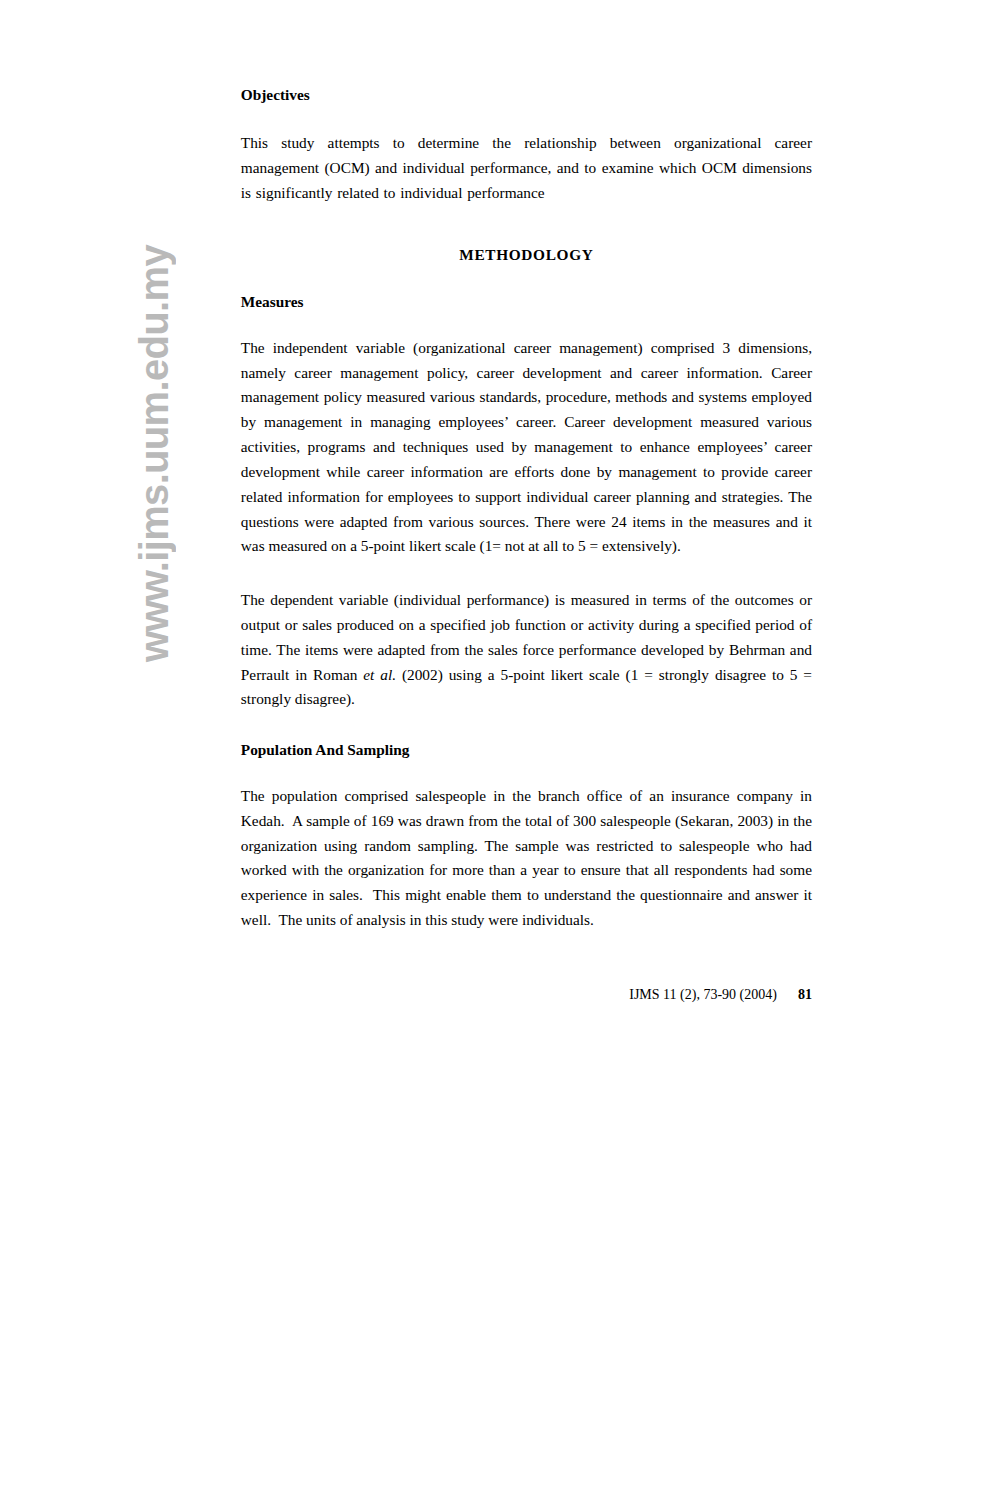www.ijms.uum.edu.my
Objectives
This study attempts to determine the relationship between organizational career management (OCM) and individual performance, and to examine which OCM dimensions is significantly related to individual performance
METHODOLOGY
Measures
The independent variable (organizational career management) comprised 3 dimensions, namely career management policy, career development and career information. Career management policy measured various standards, procedure, methods and systems employed by management in managing employees’ career. Career development measured various activities, programs and techniques used by management to enhance employees’ career development while career information are efforts done by management to provide career related information for employees to support individual career planning and strategies. The questions were adapted from various sources. There were 24 items in the measures and it was measured on a 5-point likert scale (1= not at all to 5 = extensively).
The dependent variable (individual performance) is measured in terms of the outcomes or output or sales produced on a specified job function or activity during a specified period of time. The items were adapted from the sales force performance developed by Behrman and Perrault in Roman et al. (2002) using a 5-point likert scale (1 = strongly disagree to 5 = strongly disagree).
Population And Sampling
The population comprised salespeople in the branch office of an insurance company in Kedah. A sample of 169 was drawn from the total of 300 salespeople (Sekaran, 2003) in the organization using random sampling. The sample was restricted to salespeople who had worked with the organization for more than a year to ensure that all respondents had some experience in sales. This might enable them to understand the questionnaire and answer it well. The units of analysis in this study were individuals.
IJMS 11 (2), 73-90 (2004)81